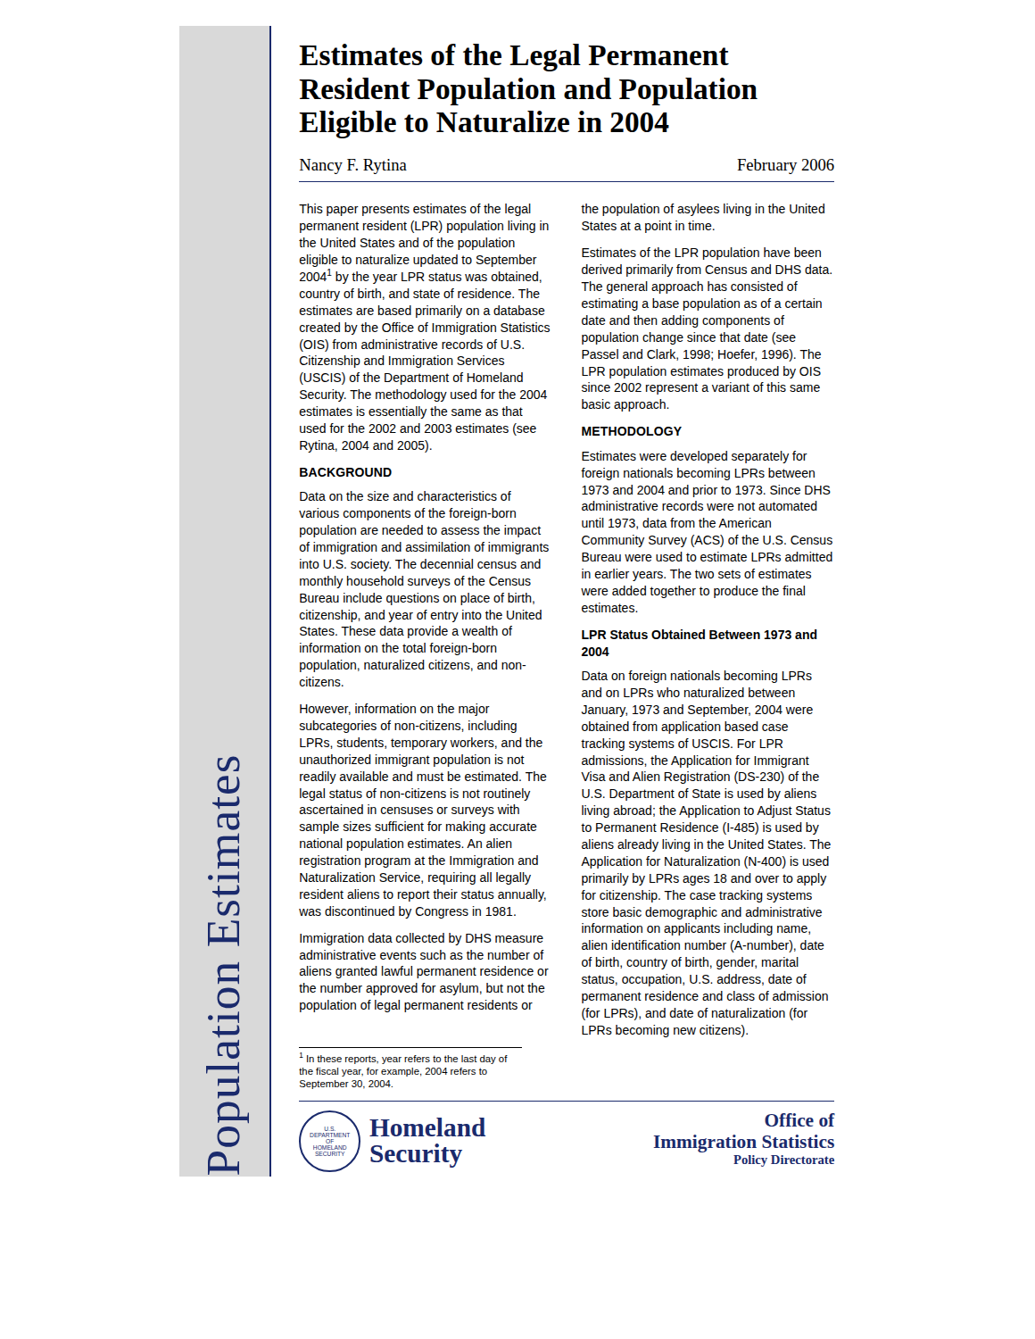Population Estimates
Estimates of the Legal Permanent Resident Population and Population Eligible to Naturalize in 2004
Nancy F. Rytina February 2006
This paper presents estimates of the legal permanent resident (LPR) population living in the United States and of the population eligible to naturalize updated to September 20041 by the year LPR status was obtained, country of birth, and state of residence. The estimates are based primarily on a database created by the Office of Immigration Statistics (OIS) from administrative records of U.S. Citizenship and Immigration Services (USCIS) of the Department of Homeland Security. The methodology used for the 2004 estimates is essentially the same as that used for the 2002 and 2003 estimates (see Rytina, 2004 and 2005).
Background
Data on the size and characteristics of various components of the foreign-born population are needed to assess the impact of immigration and assimilation of immigrants into U.S. society. The decennial census and monthly household surveys of the Census Bureau include questions on place of birth, citizenship, and year of entry into the United States. These data provide a wealth of information on the total foreign-born population, naturalized citizens, and non-citizens.
However, information on the major subcategories of non-citizens, including LPRs, students, temporary workers, and the unauthorized immigrant population is not readily available and must be estimated. The legal status of non-citizens is not routinely ascertained in censuses or surveys with sample sizes sufficient for making accurate national population estimates. An alien registration program at the Immigration and Naturalization Service, requiring all legally resident aliens to report their status annually, was discontinued by Congress in 1981.
Immigration data collected by DHS measure administrative events such as the number of aliens granted lawful permanent residence or the number approved for asylum, but not the population of legal permanent residents or the population of asylees living in the United States at a point in time.
Estimates of the LPR population have been derived primarily from Census and DHS data. The general approach has consisted of estimating a base population as of a certain date and then adding components of population change since that date (see Passel and Clark, 1998; Hoefer, 1996). The LPR population estimates produced by OIS since 2002 represent a variant of this same basic approach.
Methodology
Estimates were developed separately for foreign nationals becoming LPRs between 1973 and 2004 and prior to 1973. Since DHS administrative records were not automated until 1973, data from the American Community Survey (ACS) of the U.S. Census Bureau were used to estimate LPRs admitted in earlier years. The two sets of estimates were added together to produce the final estimates.
LPR Status Obtained Between 1973 and 2004
Data on foreign nationals becoming LPRs and on LPRs who naturalized between January, 1973 and September, 2004 were obtained from application based case tracking systems of USCIS. For LPR admissions, the Application for Immigrant Visa and Alien Registration (DS-230) of the U.S. Department of State is used by aliens living abroad; the Application to Adjust Status to Permanent Residence (I-485) is used by aliens already living in the United States. The Application for Naturalization (N-400) is used primarily by LPRs ages 18 and over to apply for citizenship. The case tracking systems store basic demographic and administrative information on applicants including name, alien identification number (A-number), date of birth, country of birth, gender, marital status, occupation, U.S. address, date of permanent residence and class of admission (for LPRs), and date of naturalization (for LPRs becoming new citizens).
1 In these reports, year refers to the last day of the fiscal year, for example, 2004 refers to September 30, 2004.
U.S.
DEPARTMENT
OF
HOMELAND
SECURITY
Homeland
Security
Office of
Immigration Statistics
Policy Directorate